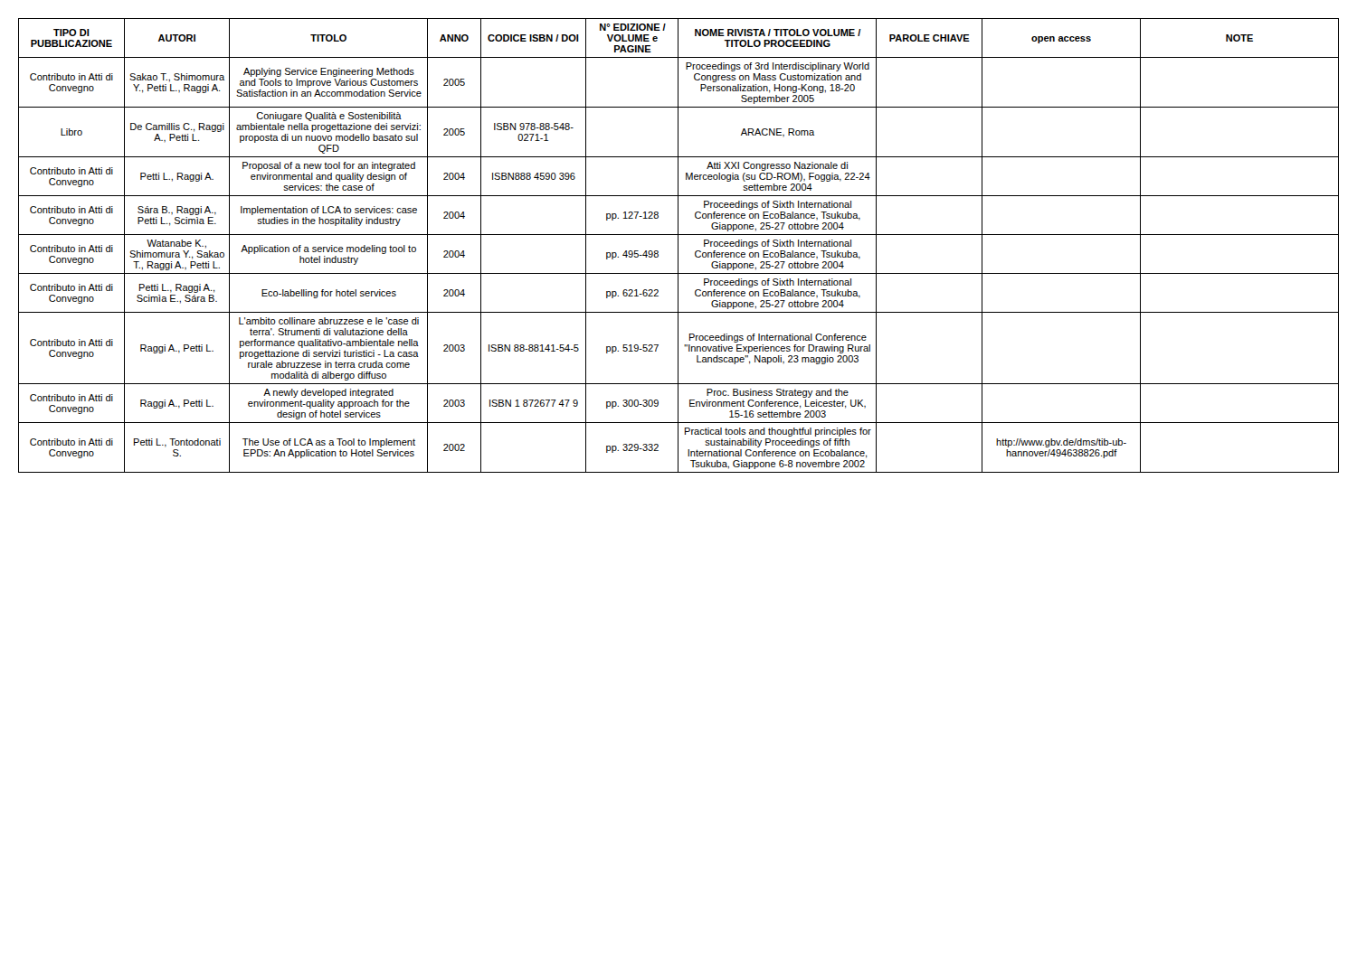| TIPO DI PUBBLICAZIONE | AUTORI | TITOLO | ANNO | CODICE ISBN / DOI | N° EDIZIONE / VOLUME e PAGINE | NOME RIVISTA / TITOLO VOLUME / TITOLO PROCEEDING | PAROLE CHIAVE | open access | NOTE |
| --- | --- | --- | --- | --- | --- | --- | --- | --- | --- |
| Contributo in Atti di Convegno | Sakao T., Shimomura Y., Petti L., Raggi A. | Applying Service Engineering Methods and Tools to Improve Various Customers Satisfaction in an Accommodation Service | 2005 | | | Proceedings of 3rd Interdisciplinary World Congress on Mass Customization and Personalization, Hong-Kong, 18-20 September 2005 | | | |
| Libro | De Camillis C., Raggi A., Petti L. | Coniugare Qualità e Sostenibilità ambientale nella progettazione dei servizi: proposta di un nuovo modello basato sul QFD | 2005 | ISBN 978-88-548-0271-1 | | ARACNE, Roma | | | |
| Contributo in Atti di Convegno | Petti L., Raggi A. | Proposal of a new tool for an integrated environmental and quality design of services: the case of | 2004 | ISBN888 4590 396 | | Atti XXI Congresso Nazionale di Merceologia (su CD-ROM), Foggia, 22-24 settembre 2004 | | | |
| Contributo in Atti di Convegno | Sára B., Raggi A., Petti L., Scimìa E. | Implementation of LCA to services: case studies in the hospitality industry | 2004 | | pp. 127-128 | Proceedings of Sixth International Conference on EcoBalance, Tsukuba, Giappone, 25-27 ottobre 2004 | | | |
| Contributo in Atti di Convegno | Watanabe K., Shimomura Y., Sakao T., Raggi A., Petti L. | Application of a service modeling tool to hotel industry | 2004 | | pp. 495-498 | Proceedings of Sixth International Conference on EcoBalance, Tsukuba, Giappone, 25-27 ottobre 2004 | | | |
| Contributo in Atti di Convegno | Petti L., Raggi A., Scimìa E., Sára B. | Eco-labelling for hotel services | 2004 | | pp. 621-622 | Proceedings of Sixth International Conference on EcoBalance, Tsukuba, Giappone, 25-27 ottobre 2004 | | | |
| Contributo in Atti di Convegno | Raggi A., Petti L. | L'ambito collinare abruzzese e le 'case di terra'. Strumenti di valutazione della performance qualitativo-ambientale nella progettazione di servizi turistici - La casa rurale abruzzese in terra cruda come modalità di albergo diffuso | 2003 | ISBN 88-88141-54-5 | pp. 519-527 | Proceedings of International Conference "Innovative Experiences for Drawing Rural Landscape", Napoli, 23 maggio 2003 | | | |
| Contributo in Atti di Convegno | Raggi A., Petti L. | A newly developed integrated environment-quality approach for the design of hotel services | 2003 | ISBN 1 872677 47 9 | pp. 300-309 | Proc. Business Strategy and the Environment Conference, Leicester, UK, 15-16 settembre 2003 | | | |
| Contributo in Atti di Convegno | Petti L., Tontodonati S. | The Use of LCA as a Tool to Implement EPDs: An Application to Hotel Services | 2002 | | pp. 329-332 | Practical tools and thoughtful principles for sustainability Proceedings of fifth International Conference on Ecobalance, Tsukuba, Giappone 6-8 novembre 2002 | | http://www.gbv.de/dms/tib-ub-hannover/494638826.pdf | |